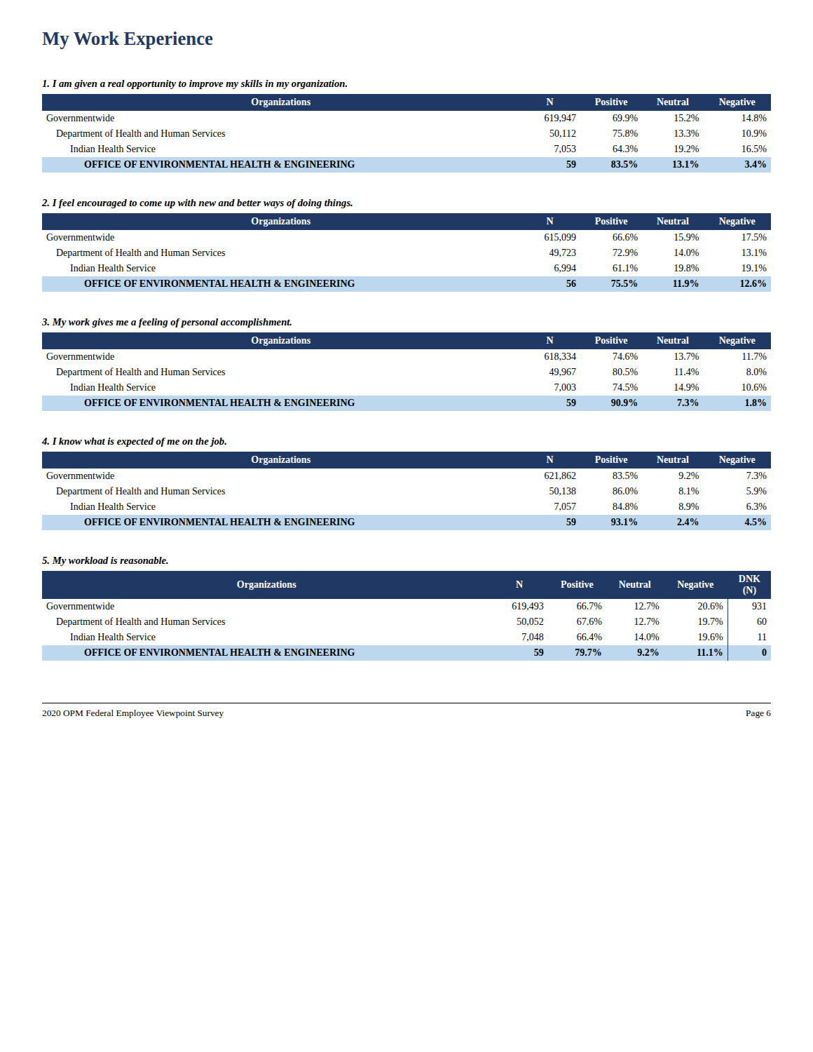My Work Experience
1. I am given a real opportunity to improve my skills in my organization.
| Organizations | N | Positive | Neutral | Negative |
| --- | --- | --- | --- | --- |
| Governmentwide | 619,947 | 69.9% | 15.2% | 14.8% |
| Department of Health and Human Services | 50,112 | 75.8% | 13.3% | 10.9% |
| Indian Health Service | 7,053 | 64.3% | 19.2% | 16.5% |
| OFFICE OF ENVIRONMENTAL HEALTH & ENGINEERING | 59 | 83.5% | 13.1% | 3.4% |
2. I feel encouraged to come up with new and better ways of doing things.
| Organizations | N | Positive | Neutral | Negative |
| --- | --- | --- | --- | --- |
| Governmentwide | 615,099 | 66.6% | 15.9% | 17.5% |
| Department of Health and Human Services | 49,723 | 72.9% | 14.0% | 13.1% |
| Indian Health Service | 6,994 | 61.1% | 19.8% | 19.1% |
| OFFICE OF ENVIRONMENTAL HEALTH & ENGINEERING | 56 | 75.5% | 11.9% | 12.6% |
3. My work gives me a feeling of personal accomplishment.
| Organizations | N | Positive | Neutral | Negative |
| --- | --- | --- | --- | --- |
| Governmentwide | 618,334 | 74.6% | 13.7% | 11.7% |
| Department of Health and Human Services | 49,967 | 80.5% | 11.4% | 8.0% |
| Indian Health Service | 7,003 | 74.5% | 14.9% | 10.6% |
| OFFICE OF ENVIRONMENTAL HEALTH & ENGINEERING | 59 | 90.9% | 7.3% | 1.8% |
4. I know what is expected of me on the job.
| Organizations | N | Positive | Neutral | Negative |
| --- | --- | --- | --- | --- |
| Governmentwide | 621,862 | 83.5% | 9.2% | 7.3% |
| Department of Health and Human Services | 50,138 | 86.0% | 8.1% | 5.9% |
| Indian Health Service | 7,057 | 84.8% | 8.9% | 6.3% |
| OFFICE OF ENVIRONMENTAL HEALTH & ENGINEERING | 59 | 93.1% | 2.4% | 4.5% |
5. My workload is reasonable.
| Organizations | N | Positive | Neutral | Negative | DNK (N) |
| --- | --- | --- | --- | --- | --- |
| Governmentwide | 619,493 | 66.7% | 12.7% | 20.6% | 931 |
| Department of Health and Human Services | 50,052 | 67.6% | 12.7% | 19.7% | 60 |
| Indian Health Service | 7,048 | 66.4% | 14.0% | 19.6% | 11 |
| OFFICE OF ENVIRONMENTAL HEALTH & ENGINEERING | 59 | 79.7% | 9.2% | 11.1% | 0 |
2020 OPM Federal Employee Viewpoint Survey Page 6